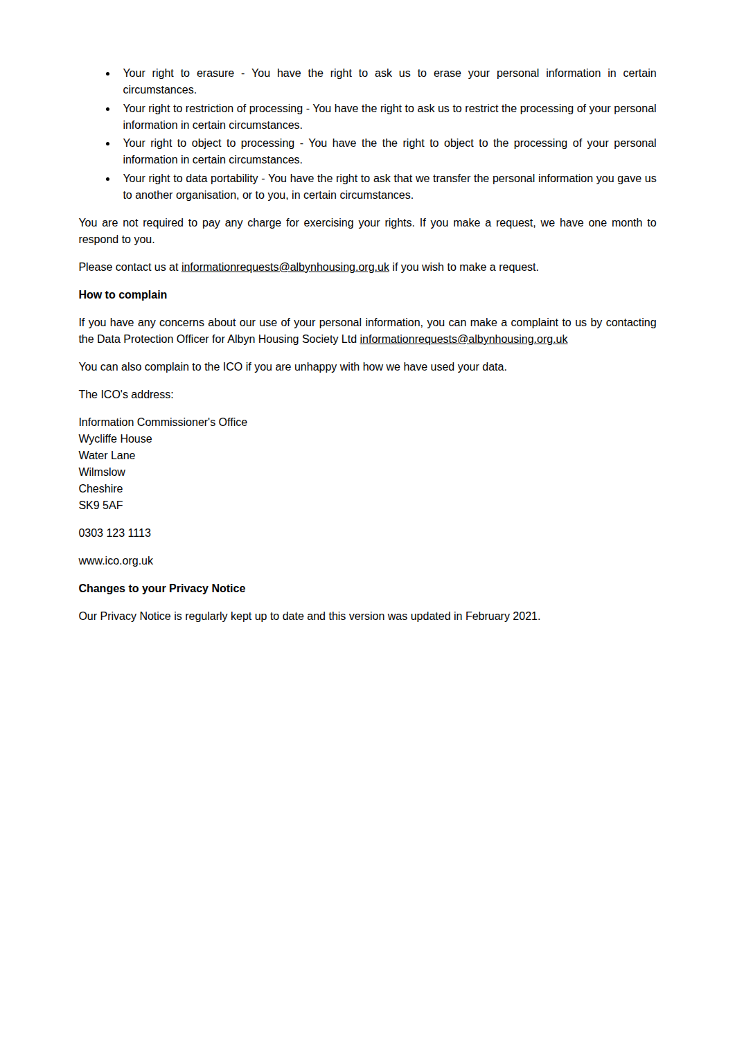Your right to erasure - You have the right to ask us to erase your personal information in certain circumstances.
Your right to restriction of processing - You have the right to ask us to restrict the processing of your personal information in certain circumstances.
Your right to object to processing - You have the the right to object to the processing of your personal information in certain circumstances.
Your right to data portability - You have the right to ask that we transfer the personal information you gave us to another organisation, or to you, in certain circumstances.
You are not required to pay any charge for exercising your rights. If you make a request, we have one month to respond to you.
Please contact us at informationrequests@albynhousing.org.uk if you wish to make a request.
How to complain
If you have any concerns about our use of your personal information, you can make a complaint to us by contacting the Data Protection Officer for Albyn Housing Society Ltd informationrequests@albynhousing.org.uk
You can also complain to the ICO if you are unhappy with how we have used your data.
The ICO's address:
Information Commissioner's Office
Wycliffe House
Water Lane
Wilmslow
Cheshire
SK9 5AF
0303 123 1113
www.ico.org.uk
Changes to your Privacy Notice
Our Privacy Notice is regularly kept up to date and this version was updated in February 2021.